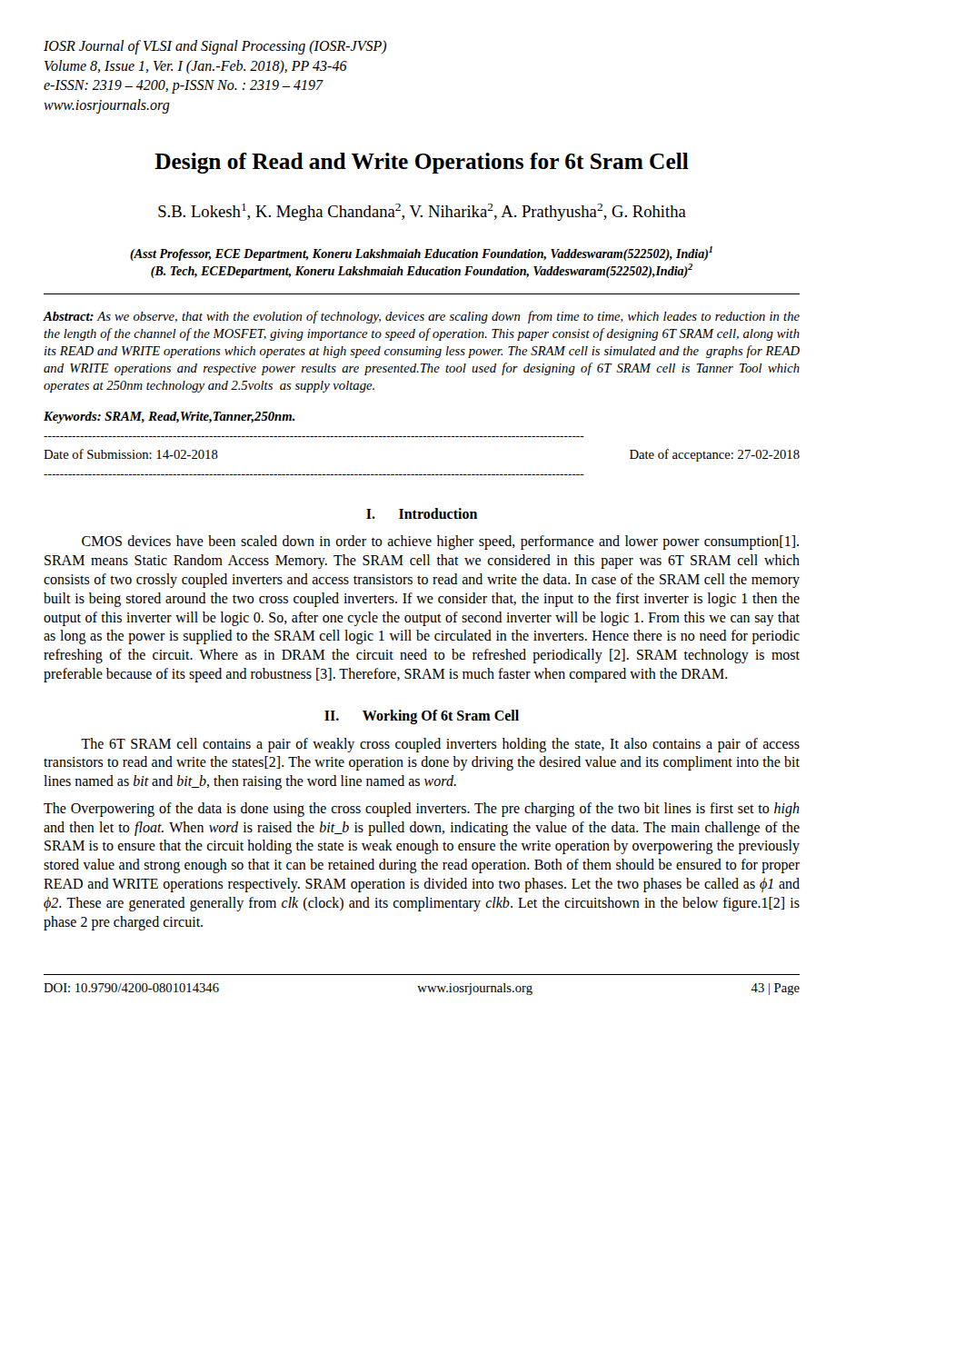IOSR Journal of VLSI and Signal Processing (IOSR-JVSP)
Volume 8, Issue 1, Ver. I (Jan.-Feb. 2018), PP 43-46
e-ISSN: 2319 – 4200, p-ISSN No. : 2319 – 4197
www.iosrjournals.org
Design of Read and Write Operations for 6t Sram Cell
S.B. Lokesh1, K. Megha Chandana2, V. Niharika2, A. Prathyusha2, G. Rohitha
(Asst Professor, ECE Department, Koneru Lakshmaiah Education Foundation, Vaddeswaram(522502), India)1
(B. Tech, ECEDepartment, Koneru Lakshmaiah Education Foundation, Vaddeswaram(522502),India)2
Abstract: As we observe, that with the evolution of technology, devices are scaling down from time to time, which leades to reduction in the the length of the channel of the MOSFET, giving importance to speed of operation. This paper consist of designing 6T SRAM cell, along with its READ and WRITE operations which operates at high speed consuming less power. The SRAM cell is simulated and the graphs for READ and WRITE operations and respective power results are presented.The tool used for designing of 6T SRAM cell is Tanner Tool which operates at 250nm technology and 2.5volts as supply voltage.
Keywords: SRAM, Read,Write,Tanner,250nm.
--------------------------------------------------------------------------------------------------------------------------------------
Date of Submission: 14-02-2018 Date of acceptance: 27-02-2018
--------------------------------------------------------------------------------------------------------------------------------------
I. Introduction
CMOS devices have been scaled down in order to achieve higher speed, performance and lower power consumption[1]. SRAM means Static Random Access Memory. The SRAM cell that we considered in this paper was 6T SRAM cell which consists of two crossly coupled inverters and access transistors to read and write the data. In case of the SRAM cell the memory built is being stored around the two cross coupled inverters. If we consider that, the input to the first inverter is logic 1 then the output of this inverter will be logic 0. So, after one cycle the output of second inverter will be logic 1. From this we can say that as long as the power is supplied to the SRAM cell logic 1 will be circulated in the inverters. Hence there is no need for periodic refreshing of the circuit. Where as in DRAM the circuit need to be refreshed periodically [2]. SRAM technology is most preferable because of its speed and robustness [3]. Therefore, SRAM is much faster when compared with the DRAM.
II. Working Of 6t Sram Cell
The 6T SRAM cell contains a pair of weakly cross coupled inverters holding the state, It also contains a pair of access transistors to read and write the states[2]. The write operation is done by driving the desired value and its compliment into the bit lines named as bit and bit_b, then raising the word line named as word.
The Overpowering of the data is done using the cross coupled inverters. The pre charging of the two bit lines is first set to high and then let to float. When word is raised the bit_b is pulled down, indicating the value of the data. The main challenge of the SRAM is to ensure that the circuit holding the state is weak enough to ensure the write operation by overpowering the previously stored value and strong enough so that it can be retained during the read operation. Both of them should be ensured to for proper READ and WRITE operations respectively. SRAM operation is divided into two phases. Let the two phases be called as ϕ1 and ϕ2. These are generated generally from clk (clock) and its complimentary clkb. Let the circuitshown in the below figure.1[2] is phase 2 pre charged circuit.
DOI: 10.9790/4200-0801014346 www.iosrjournals.org 43 | Page